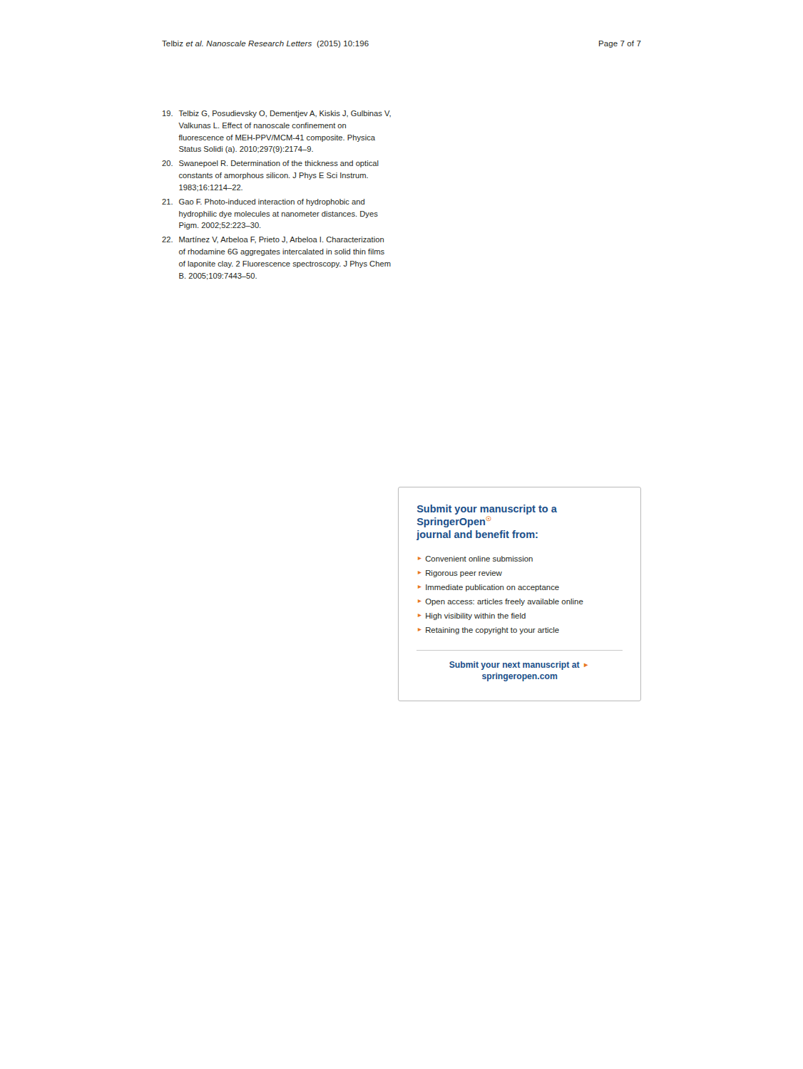Telbiz et al. Nanoscale Research Letters (2015) 10:196
Page 7 of 7
19. Telbiz G, Posudievsky O, Dementjev A, Kiskis J, Gulbinas V, Valkunas L. Effect of nanoscale confinement on fluorescence of MEH-PPV/MCM-41 composite. Physica Status Solidi (a). 2010;297(9):2174–9.
20. Swanepoel R. Determination of the thickness and optical constants of amorphous silicon. J Phys E Sci Instrum. 1983;16:1214–22.
21. Gao F. Photo-induced interaction of hydrophobic and hydrophilic dye molecules at nanometer distances. Dyes Pigm. 2002;52:223–30.
22. Martínez V, Arbeloa F, Prieto J, Arbeloa I. Characterization of rhodamine 6G aggregates intercalated in solid thin films of laponite clay. 2 Fluorescence spectroscopy. J Phys Chem B. 2005;109:7443–50.
Submit your manuscript to a SpringerOpen☉
journal and benefit from:
Convenient online submission
Rigorous peer review
Immediate publication on acceptance
Open access: articles freely available online
High visibility within the field
Retaining the copyright to your article
Submit your next manuscript at ► springeropen.com